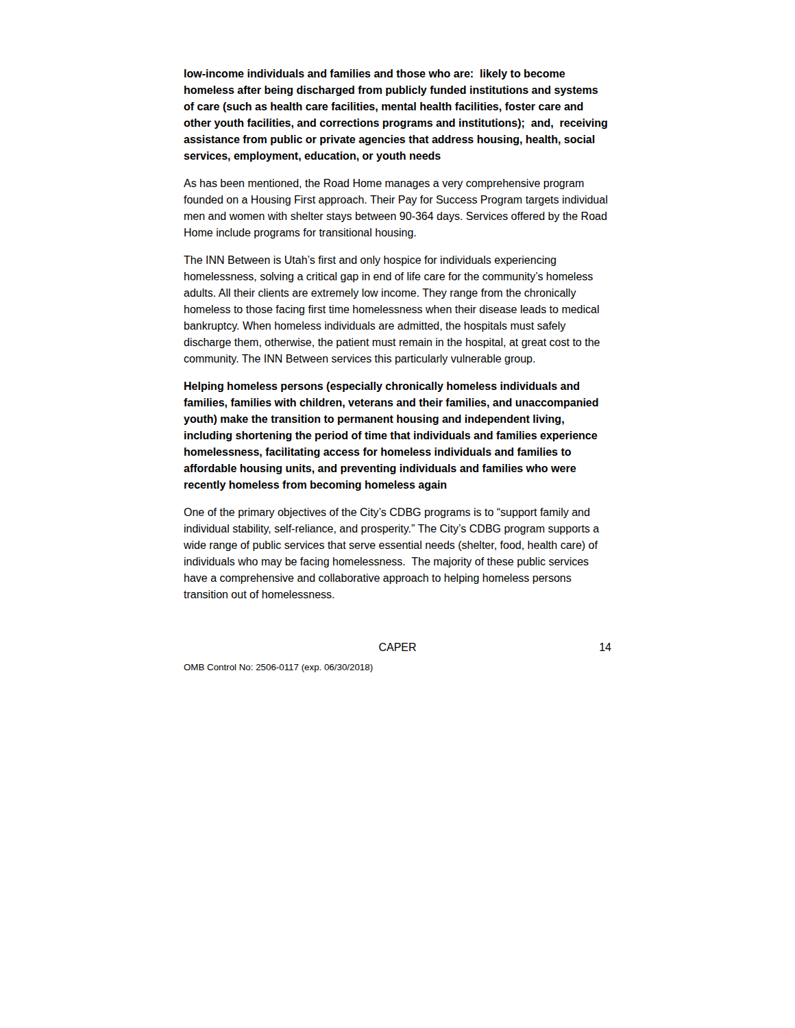low-income individuals and families and those who are: likely to become homeless after being discharged from publicly funded institutions and systems of care (such as health care facilities, mental health facilities, foster care and other youth facilities, and corrections programs and institutions); and, receiving assistance from public or private agencies that address housing, health, social services, employment, education, or youth needs
As has been mentioned, the Road Home manages a very comprehensive program founded on a Housing First approach. Their Pay for Success Program targets individual men and women with shelter stays between 90-364 days. Services offered by the Road Home include programs for transitional housing.
The INN Between is Utah’s first and only hospice for individuals experiencing homelessness, solving a critical gap in end of life care for the community’s homeless adults. All their clients are extremely low income. They range from the chronically homeless to those facing first time homelessness when their disease leads to medical bankruptcy. When homeless individuals are admitted, the hospitals must safely discharge them, otherwise, the patient must remain in the hospital, at great cost to the community. The INN Between services this particularly vulnerable group.
Helping homeless persons (especially chronically homeless individuals and families, families with children, veterans and their families, and unaccompanied youth) make the transition to permanent housing and independent living, including shortening the period of time that individuals and families experience homelessness, facilitating access for homeless individuals and families to affordable housing units, and preventing individuals and families who were recently homeless from becoming homeless again
One of the primary objectives of the City’s CDBG programs is to “support family and individual stability, self-reliance, and prosperity.” The City’s CDBG program supports a wide range of public services that serve essential needs (shelter, food, health care) of individuals who may be facing homelessness. The majority of these public services have a comprehensive and collaborative approach to helping homeless persons transition out of homelessness.
CAPER 14
OMB Control No: 2506-0117 (exp. 06/30/2018)